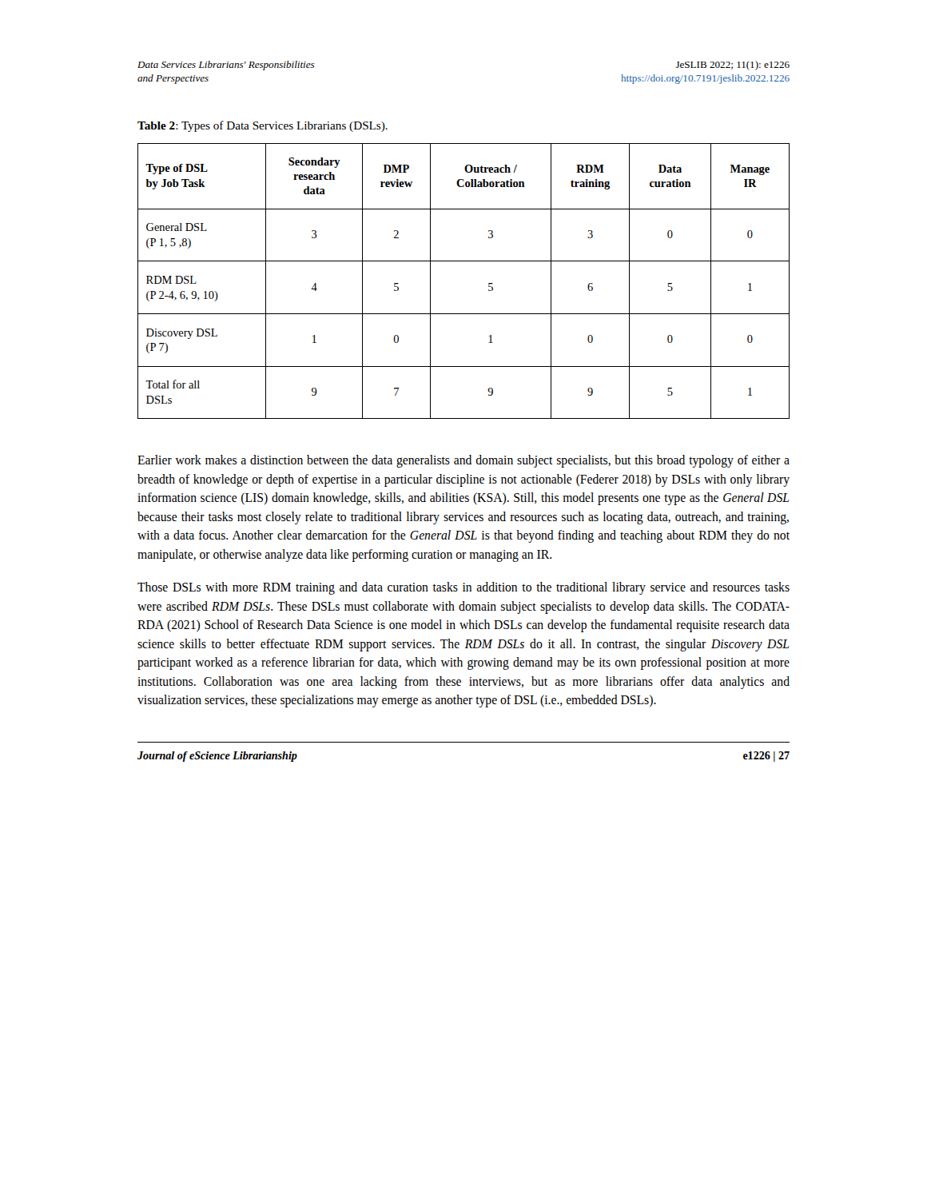Data Services Librarians' Responsibilities
and Perspectives
JeSLIB 2022; 11(1): e1226
https://doi.org/10.7191/jeslib.2022.1226
Table 2: Types of Data Services Librarians (DSLs).
| Type of DSL by Job Task | Secondary research data | DMP review | Outreach / Collaboration | RDM training | Data curation | Manage IR |
| --- | --- | --- | --- | --- | --- | --- |
| General DSL (P 1, 5 ,8) | 3 | 2 | 3 | 3 | 0 | 0 |
| RDM DSL (P 2-4, 6, 9, 10) | 4 | 5 | 5 | 6 | 5 | 1 |
| Discovery DSL (P 7) | 1 | 0 | 1 | 0 | 0 | 0 |
| Total for all DSLs | 9 | 7 | 9 | 9 | 5 | 1 |
Earlier work makes a distinction between the data generalists and domain subject specialists, but this broad typology of either a breadth of knowledge or depth of expertise in a particular discipline is not actionable (Federer 2018) by DSLs with only library information science (LIS) domain knowledge, skills, and abilities (KSA). Still, this model presents one type as the General DSL because their tasks most closely relate to traditional library services and resources such as locating data, outreach, and training, with a data focus. Another clear demarcation for the General DSL is that beyond finding and teaching about RDM they do not manipulate, or otherwise analyze data like performing curation or managing an IR.
Those DSLs with more RDM training and data curation tasks in addition to the traditional library service and resources tasks were ascribed RDM DSLs. These DSLs must collaborate with domain subject specialists to develop data skills. The CODATA-RDA (2021) School of Research Data Science is one model in which DSLs can develop the fundamental requisite research data science skills to better effectuate RDM support services. The RDM DSLs do it all. In contrast, the singular Discovery DSL participant worked as a reference librarian for data, which with growing demand may be its own professional position at more institutions. Collaboration was one area lacking from these interviews, but as more librarians offer data analytics and visualization services, these specializations may emerge as another type of DSL (i.e., embedded DSLs).
Journal of eScience Librarianship
e1226 | 27